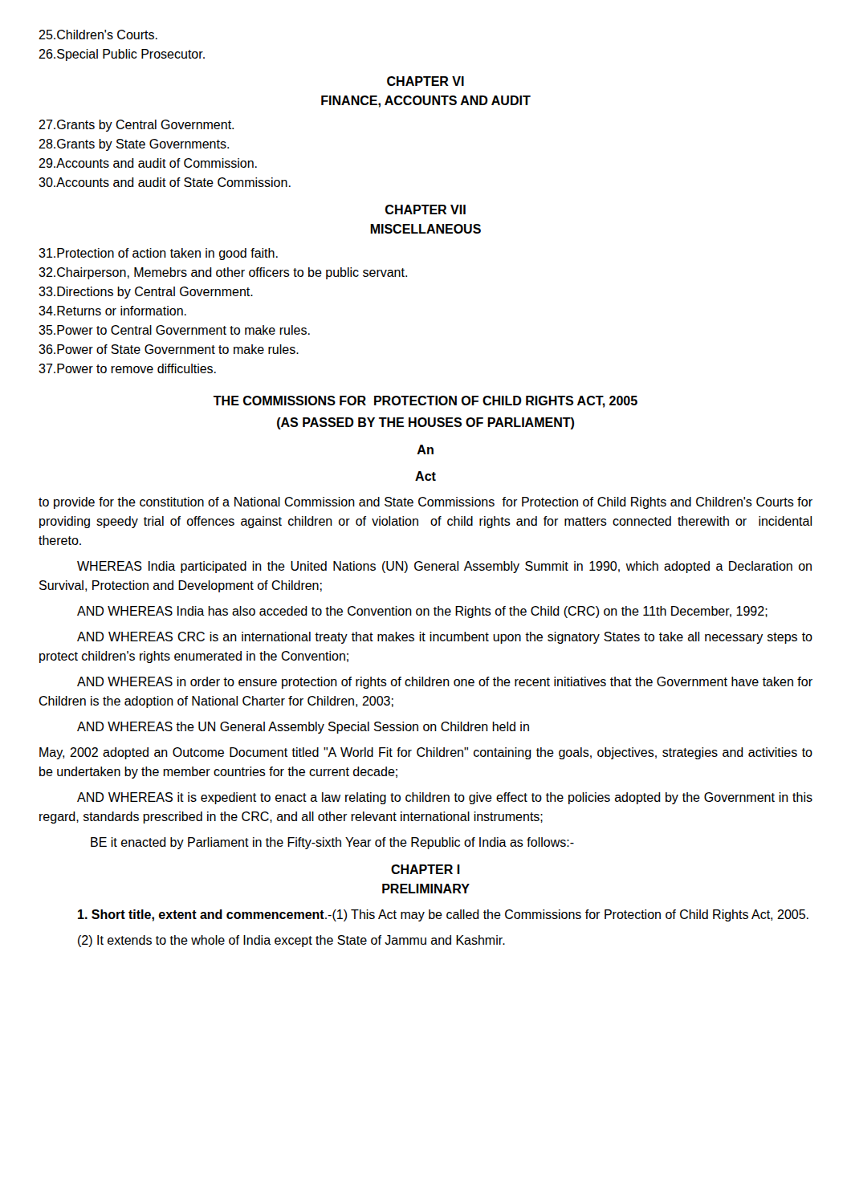25.Children's Courts.
26.Special Public Prosecutor.
CHAPTER VI
FINANCE, ACCOUNTS AND AUDIT
27.Grants by Central Government.
28.Grants by State Governments.
29.Accounts and audit of Commission.
30.Accounts and audit of State Commission.
CHAPTER VII
MISCELLANEOUS
31.Protection of action taken in good faith.
32.Chairperson, Memebrs and other officers to be public servant.
33.Directions by Central Government.
34.Returns or information.
35.Power to Central Government to make rules.
36.Power of State Government to make rules.
37.Power to remove difficulties.
THE COMMISSIONS FOR PROTECTION OF CHILD RIGHTS ACT, 2005
(AS PASSED BY THE HOUSES OF PARLIAMENT)
An
Act
to provide for the constitution of a National Commission and State Commissions for Protection of Child Rights and Children's Courts for providing speedy trial of offences against children or of violation of child rights and for matters connected therewith or incidental thereto.
WHEREAS India participated in the United Nations (UN) General Assembly Summit in 1990, which adopted a Declaration on Survival, Protection and Development of Children;
AND WHEREAS India has also acceded to the Convention on the Rights of the Child (CRC) on the 11th December, 1992;
AND WHEREAS CRC is an international treaty that makes it incumbent upon the signatory States to take all necessary steps to protect children's rights enumerated in the Convention;
AND WHEREAS in order to ensure protection of rights of children one of the recent initiatives that the Government have taken for Children is the adoption of National Charter for Children, 2003;
AND WHEREAS the UN General Assembly Special Session on Children held in
May, 2002 adopted an Outcome Document titled "A World Fit for Children" containing the goals, objectives, strategies and activities to be undertaken by the member countries for the current decade;
AND WHEREAS it is expedient to enact a law relating to children to give effect to the policies adopted by the Government in this regard, standards prescribed in the CRC, and all other relevant international instruments;
BE it enacted by Parliament in the Fifty-sixth Year of the Republic of India as follows:-
CHAPTER I
PRELIMINARY
1. Short title, extent and commencement.-(1) This Act may be called the Commissions for Protection of Child Rights Act, 2005.
(2) It extends to the whole of India except the State of Jammu and Kashmir.